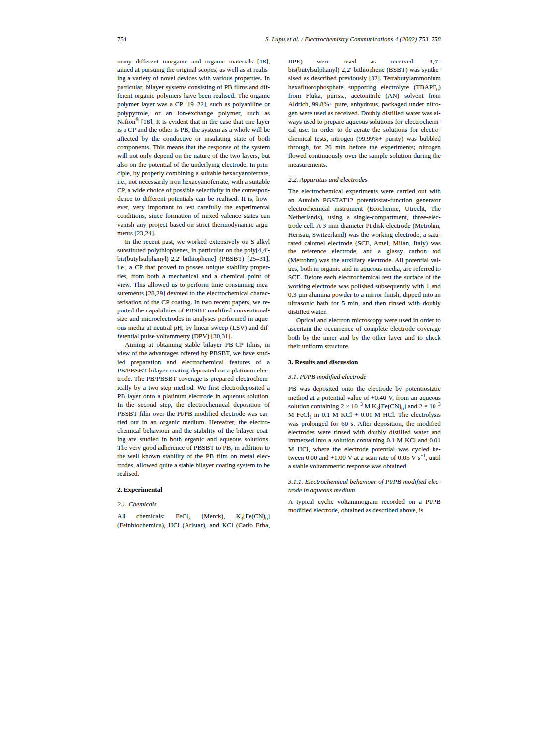754 S. Lupu et al. / Electrochemistry Communications 4 (2002) 753–758
many different inorganic and organic materials [18], aimed at pursuing the original scopes, as well as at realising a variety of novel devices with various properties. In particular, bilayer systems consisting of PB films and different organic polymers have been realised. The organic polymer layer was a CP [19–22], such as polyaniline or polypyrrole, or an ion-exchange polymer, such as Nafion® [18]. It is evident that in the case that one layer is a CP and the other is PB, the system as a whole will be affected by the conductive or insulating state of both components. This means that the response of the system will not only depend on the nature of the two layers, but also on the potential of the underlying electrode. In principle, by properly combining a suitable hexacyanoferrate, i.e., not necessarily iron hexacyanoferrate, with a suitable CP, a wide choice of possible selectivity in the correspondence to different potentials can be realised. It is, however, very important to test carefully the experimental conditions, since formation of mixed-valence states can vanish any project based on strict thermodynamic arguments [23,24].
In the recent past, we worked extensively on S-alkyl substituted polythiophenes, in particular on the poly[4,4′-bis(butylsulphanyl)-2,2′-bithiophene] (PBSBT) [25–31], i.e., a CP that proved to posses unique stability properties, from both a mechanical and a chemical point of view. This allowed us to perform time-consuming measurements [28,29] devoted to the electrochemical characterisation of the CP coating. In two recent papers, we reported the capabilities of PBSBT modified conventional-size and microelectrodes in analyses performed in aqueous media at neutral pH, by linear sweep (LSV) and differential pulse voltammetry (DPV) [30,31].
Aiming at obtaining stable bilayer PB-CP films, in view of the advantages offered by PBSBT, we have studied preparation and electrochemical features of a PB/PBSBT bilayer coating deposited on a platinum electrode. The PB/PBSBT coverage is prepared electrochemically by a two-step method. We first electrodeposited a PB layer onto a platinum electrode in aqueous solution. In the second step, the electrochemical deposition of PBSBT film over the Pt/PB modified electrode was carried out in an organic medium. Hereafter, the electrochemical behaviour and the stability of the bilayer coating are studied in both organic and aqueous solutions. The very good adherence of PBSBT to PB, in addition to the well known stability of the PB film on metal electrodes, allowed quite a stable bilayer coating system to be realised.
2. Experimental
2.1. Chemicals
All chemicals: FeCl3 (Merck), K3[Fe(CN)6] (Feinbiochemica), HCl (Aristar), and KCl (Carlo Erba, RPE) were used as received. 4,4′-bis(butylsulphanyl)-2,2′-bithiophene (BSBT) was synthesised as described previously [32]. Tetrabutylammonium hexafluorophosphate supporting electrolyte (TBAPF6) from Fluka, puriss., acetonitrile (AN) solvent from Aldrich, 99.8%+ pure, anhydrous, packaged under nitrogen were used as received. Doubly distilled water was always used to prepare aqueous solutions for electrochemical use. In order to de-aerate the solutions for electrochemical tests, nitrogen (99.99%+ purity) was bubbled through, for 20 min before the experiments; nitrogen flowed continuously over the sample solution during the measurements.
2.2. Apparatus and electrodes
The electrochemical experiments were carried out with an Autolab PGSTAT12 potentiostat-function generator electrochemical instrument (Ecochemie, Utrecht, The Netherlands), using a single-compartment, three-electrode cell. A 3-mm diameter Pt disk electrode (Metrohm, Herisau, Switzerland) was the working electrode, a saturated calomel electrode (SCE, Amel, Milan, Italy) was the reference electrode, and a glassy carbon rod (Metrohm) was the auxiliary electrode. All potential values, both in organic and in aqueous media, are referred to SCE. Before each electrochemical test the surface of the working electrode was polished subsequently with 1 and 0.3 µm alumina powder to a mirror finish, dipped into an ultrasonic bath for 5 min, and then rinsed with doubly distilled water.
Optical and electron microscopy were used in order to ascertain the occurrence of complete electrode coverage both by the inner and by the other layer and to check their uniform structure.
3. Results and discussion
3.1. Pt/PB modified electrode
PB was deposited onto the electrode by potentiostatic method at a potential value of +0.40 V, from an aqueous solution containing 2 × 10−3 M K3[Fe(CN)6] and 2 × 10−3 M FeCl3 in 0.1 M KCl + 0.01 M HCl. The electrolysis was prolonged for 60 s. After deposition, the modified electrodes were rinsed with doubly distilled water and immersed into a solution containing 0.1 M KCl and 0.01 M HCl, where the electrode potential was cycled between 0.00 and +1.00 V at a scan rate of 0.05 V s−1, until a stable voltammetric response was obtained.
3.1.1. Electrochemical behaviour of Pt/PB modified electrode in aqueous medium
A typical cyclic voltammogram recorded on a Pt/PB modified electrode, obtained as described above, is